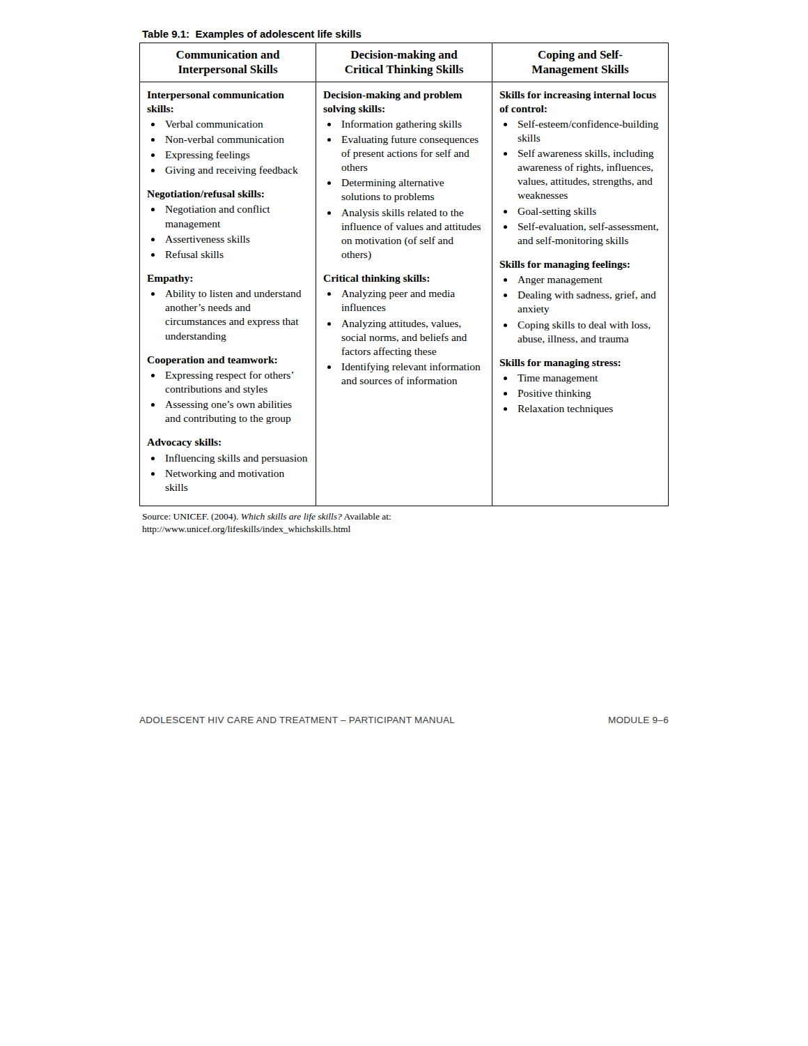Table 9.1: Examples of adolescent life skills
| Communication and Interpersonal Skills | Decision-making and Critical Thinking Skills | Coping and Self- Management Skills |
| --- | --- | --- |
| Interpersonal communication skills: Verbal communication Non-verbal communication Expressing feelings Giving and receiving feedback Negotiation/refusal skills: Negotiation and conflict management Assertiveness skills Refusal skills Empathy: Ability to listen and understand another’s needs and circumstances and express that understanding Cooperation and teamwork: Expressing respect for others’ contributions and styles Assessing one’s own abilities and contributing to the group Advocacy skills: Influencing skills and persuasion Networking and motivation skills | Decision-making and problem solving skills: Information gathering skills Evaluating future consequences of present actions for self and others Determining alternative solutions to problems Analysis skills related to the influence of values and attitudes on motivation (of self and others) Critical thinking skills: Analyzing peer and media influences Analyzing attitudes, values, social norms, and beliefs and factors affecting these Identifying relevant information and sources of information | Skills for increasing internal locus of control: Self-esteem/confidence-building skills Self awareness skills, including awareness of rights, influences, values, attitudes, strengths, and weaknesses Goal-setting skills Self-evaluation, self-assessment, and self-monitoring skills Skills for managing feelings: Anger management Dealing with sadness, grief, and anxiety Coping skills to deal with loss, abuse, illness, and trauma Skills for managing stress: Time management Positive thinking Relaxation techniques |
Source: UNICEF. (2004). Which skills are life skills? Available at:
http://www.unicef.org/lifeskills/index_whichskills.html
Adolescent HIV Care and Treatment – Participant Manual
Module 9–6